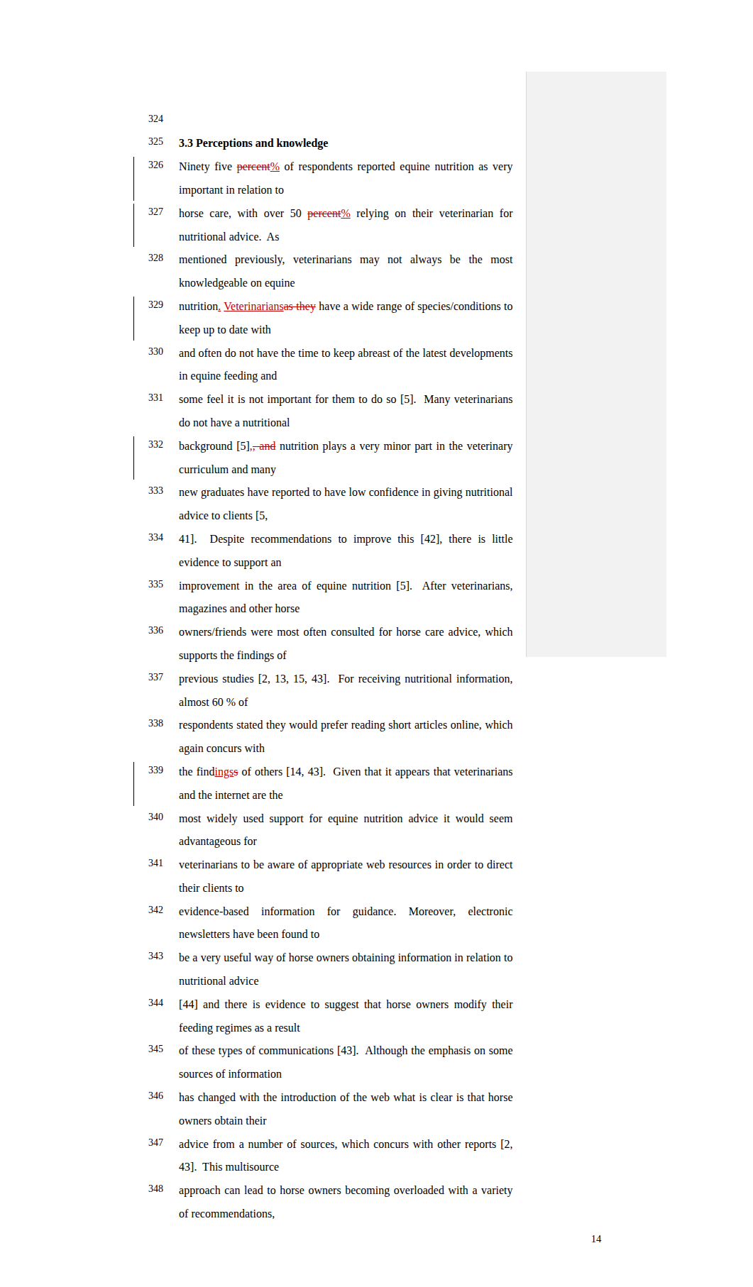324
325
3.3 Perceptions and knowledge
326
Ninety five percent% of respondents reported equine nutrition as very important in relation to
327
horse care, with over 50 percent% relying on their veterinarian for nutritional advice. As
328
mentioned previously, veterinarians may not always be the most knowledgeable on equine
329
nutrition. Veterinarians as they have a wide range of species/conditions to keep up to date with
330
and often do not have the time to keep abreast of the latest developments in equine feeding and
331
some feel it is not important for them to do so [5]. Many veterinarians do not have a nutritional
332
background [5],, and nutrition plays a very minor part in the veterinary curriculum and many
333
new graduates have reported to have low confidence in giving nutritional advice to clients [5,
334
41]. Despite recommendations to improve this [42], there is little evidence to support an
335
improvement in the area of equine nutrition [5]. After veterinarians, magazines and other horse
336
owners/friends were most often consulted for horse care advice, which supports the findings of
337
previous studies [2, 13, 15, 43]. For receiving nutritional information, almost 60 % of
338
respondents stated they would prefer reading short articles online, which again concurs with
339
the findings s of others [14, 43]. Given that it appears that veterinarians and the internet are the
340
most widely used support for equine nutrition advice it would seem advantageous for
341
veterinarians to be aware of appropriate web resources in order to direct their clients to
342
evidence-based information for guidance. Moreover, electronic newsletters have been found to
343
be a very useful way of horse owners obtaining information in relation to nutritional advice
344
[44] and there is evidence to suggest that horse owners modify their feeding regimes as a result
345
of these types of communications [43]. Although the emphasis on some sources of information
346
has changed with the introduction of the web what is clear is that horse owners obtain their
347
advice from a number of sources, which concurs with other reports [2, 43]. This multisource
348
approach can lead to horse owners becoming overloaded with a variety of recommendations,
14